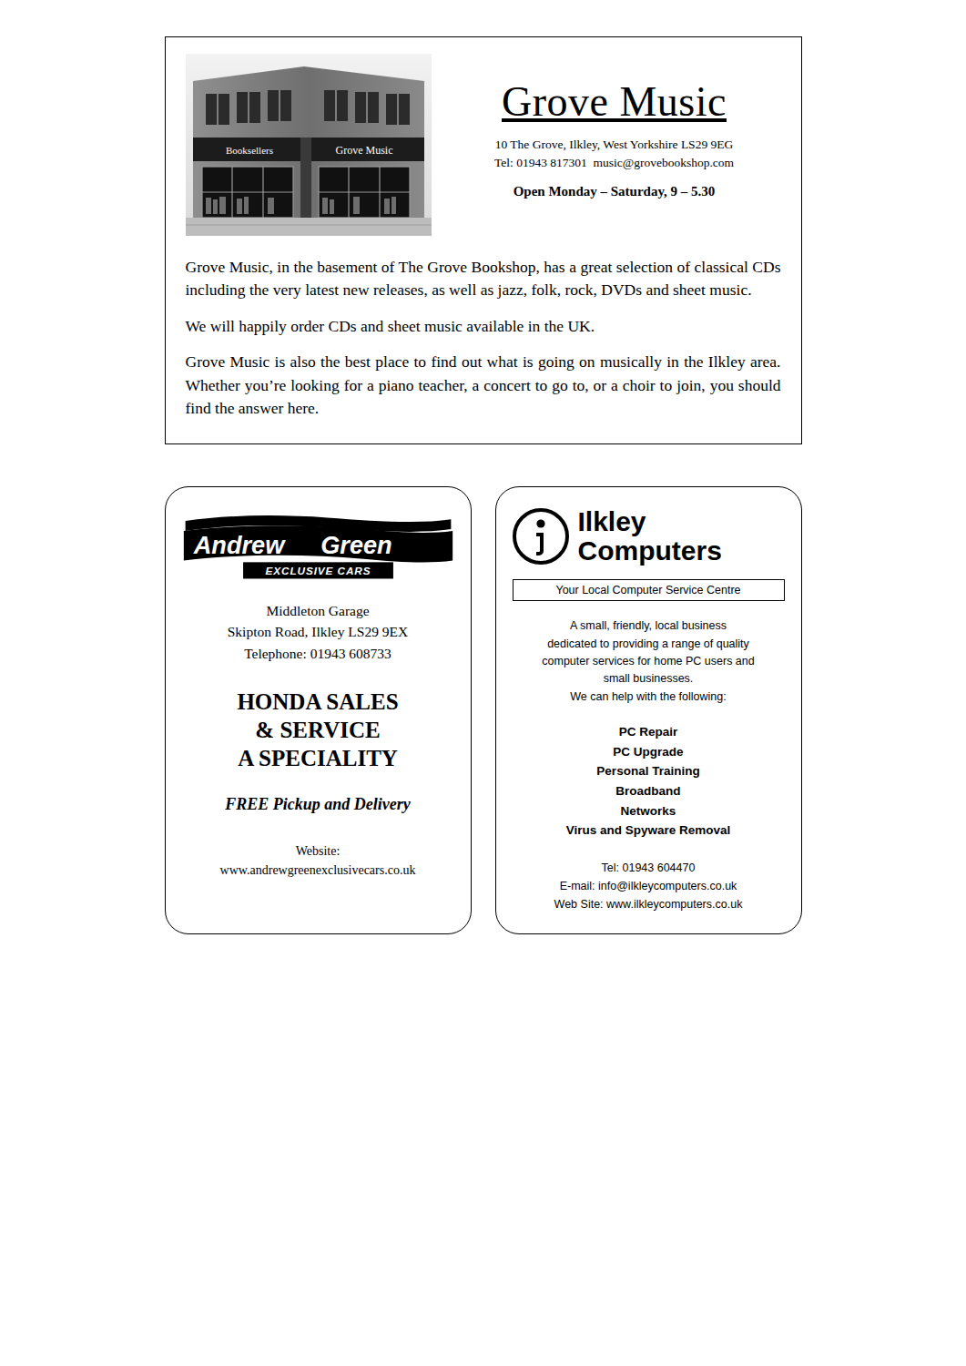Booksellers Grove Music
Grove Music
10 The Grove, Ilkley, West Yorkshire LS29 9EG
Tel: 01943 817301 music@grovebookshop.com
Open Monday – Saturday, 9 – 5.30
Grove Music, in the basement of The Grove Bookshop, has a great selection of classical CDs including the very latest new releases, as well as jazz, folk, rock, DVDs and sheet music.
We will happily order CDs and sheet music available in the UK.
Grove Music is also the best place to find out what is going on musically in the Ilkley area. Whether you’re looking for a piano teacher, a concert to go to, or a choir to join, you should find the answer here.
Andrew Green EXCLUSIVE CARS
Middleton Garage
Skipton Road, Ilkley LS29 9EX
Telephone: 01943 608733
HONDA SALES
& SERVICE
A SPECIALITY
FREE Pickup and Delivery
Website:
www.andrewgreenexclusivecars.co.uk
Ilkley
Computers
Your Local Computer Service Centre
A small, friendly, local business
dedicated to providing a range of quality
computer services for home PC users and
small businesses.
We can help with the following:
PC Repair
PC Upgrade
Personal Training
Broadband
Networks
Virus and Spyware Removal
Tel: 01943 604470
E-mail: info@ilkleycomputers.co.uk
Web Site: www.ilkleycomputers.co.uk